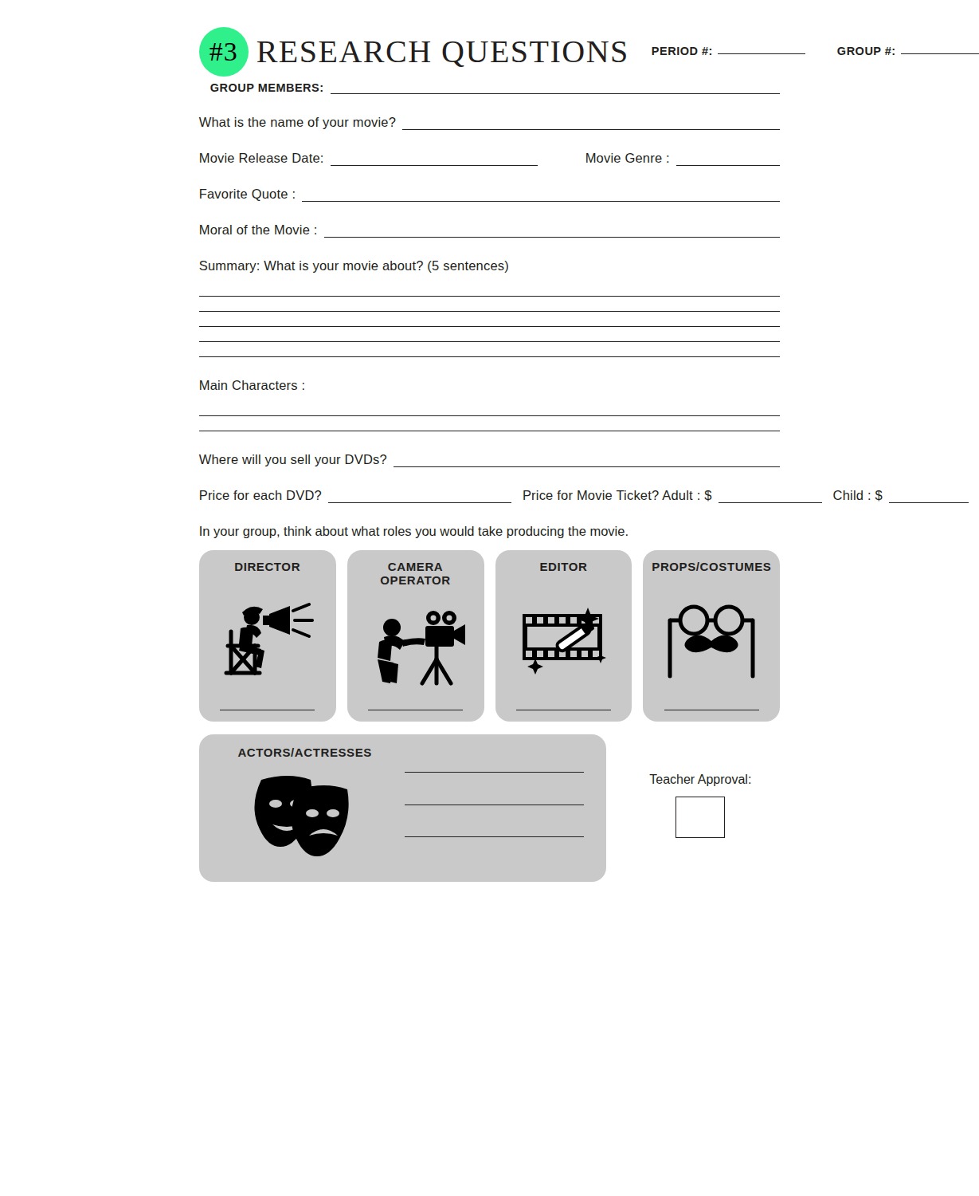#3
RESEARCH QUESTIONS
PERIOD #: GROUP #:
GROUP MEMBERS:
What is the name of your movie?
Movie Release Date: Movie Genre :
Favorite Quote :
Moral of the Movie :
Summary: What is your movie about? (5 sentences)
Main Characters :
Where will you sell your DVDs?
Price for each DVD? Price for Movie Ticket? Adult : $ Child : $
In your group, think about what roles you would take producing the movie.
DIRECTOR
CAMERA OPERATOR
EDITOR
PROPS/COSTUMES
ACTORS/ACTRESSES
Teacher Approval: